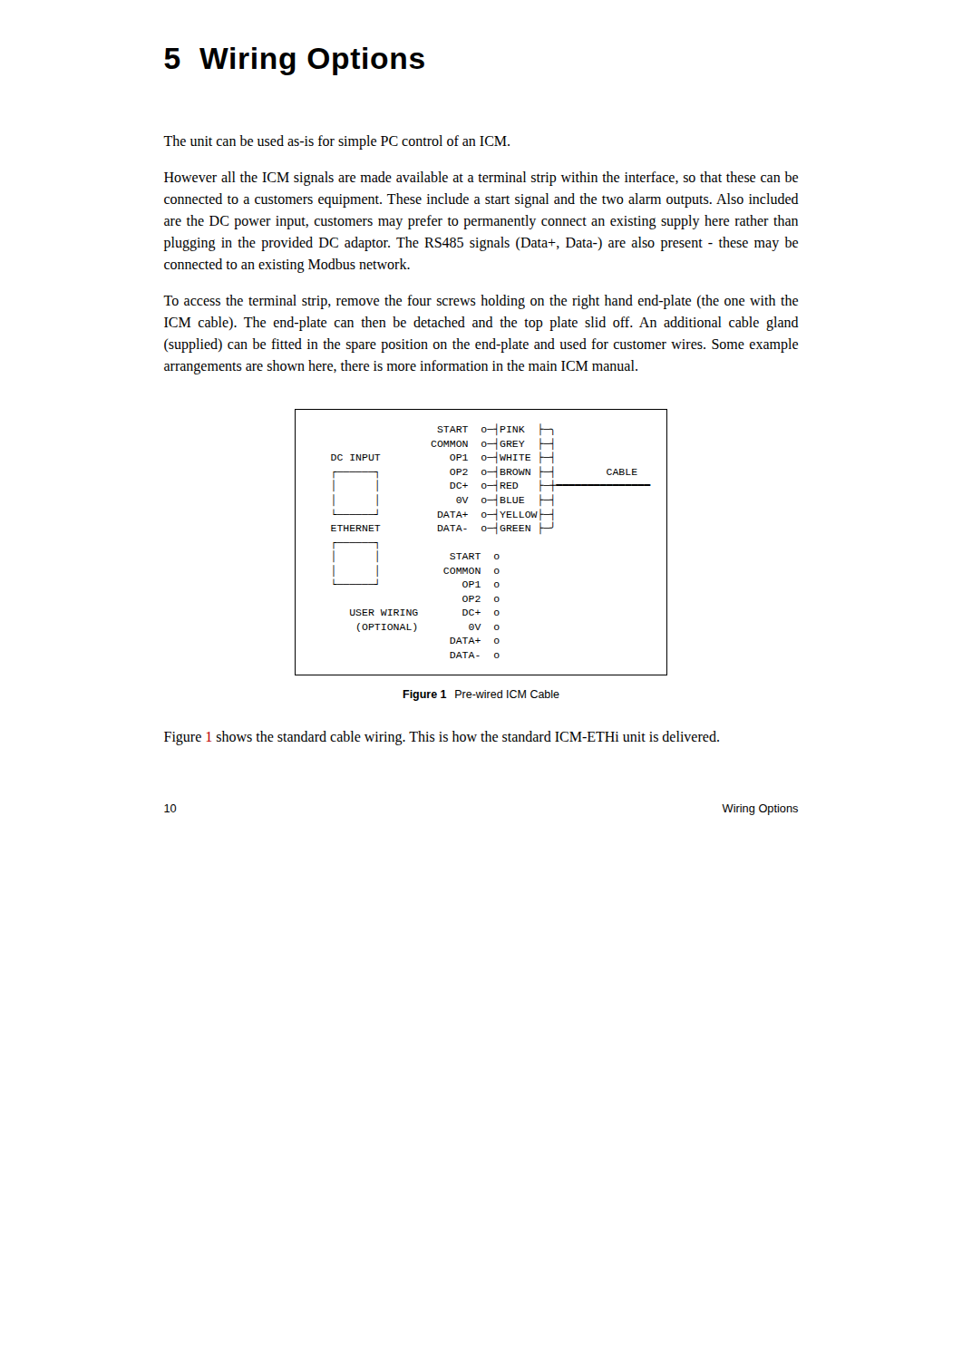5 Wiring Options
The unit can be used as-is for simple PC control of an ICM.
However all the ICM signals are made available at a terminal strip within the interface, so that these can be connected to a customers equipment. These include a start signal and the two alarm outputs. Also included are the DC power input, customers may prefer to permanently connect an existing supply here rather than plugging in the provided DC adaptor. The RS485 signals (Data+, Data-) are also present - these may be connected to an existing Modbus network.
To access the terminal strip, remove the four screws holding on the right hand end-plate (the one with the ICM cable). The end-plate can then be detached and the top plate slid off. An additional cable gland (supplied) can be fitted in the spare position on the end-plate and used for customer wires. Some example arrangements are shown here, there is more information in the main ICM manual.
START o─┤PINK ├─╮ COMMON o─┤GREY ├─┤ DC INPUT OP1 o─┤WHITE ├─┤ ┌──────┐ OP2 o─┤BROWN ├─┤ CABLE │ │ DC+ o─┤RED ├─┼━━━━━━━━━━━━━━━ │ │ 0V o─┤BLUE ├─┤ └──────┘ DATA+ o─┤YELLOW├─┤ ETHERNET DATA- o─┤GREEN ├─╯ ┌──────┐ │ │ START o │ │ COMMON o └──────┘ OP1 o OP2 o USER WIRING DC+ o (OPTIONAL) 0V o DATA+ o DATA- o
Figure 1 Pre-wired ICM Cable
Figure 1 shows the standard cable wiring. This is how the standard ICM-ETHi unit is delivered.
10 Wiring Options